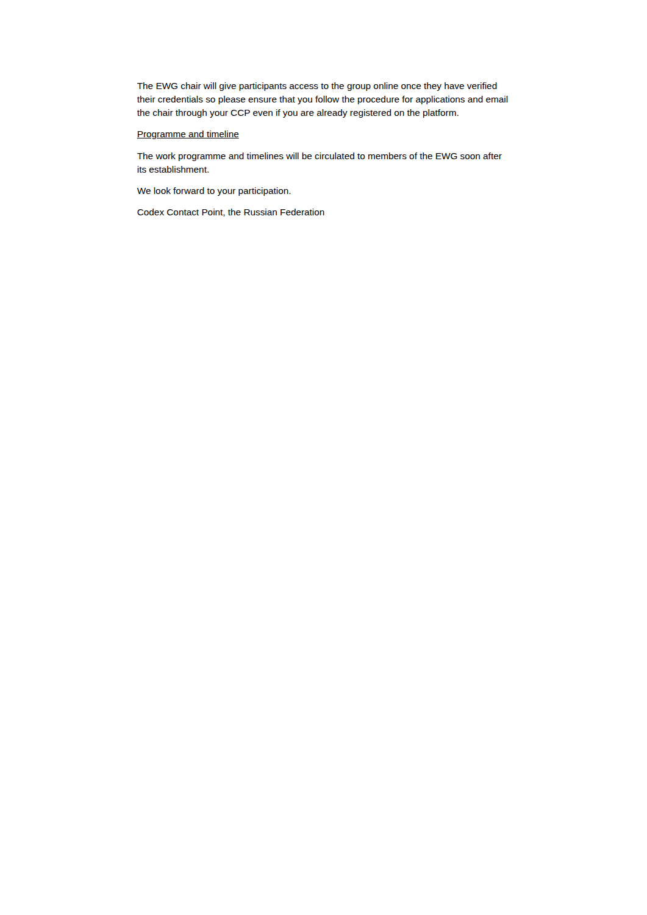The EWG chair will give participants access to the group online once they have verified their credentials so please ensure that you follow the procedure for applications and email the chair through your CCP even if you are already registered on the platform.
Programme and timeline
The work programme and timelines will be circulated to members of the EWG soon after its establishment.
We look forward to your participation.
Codex Contact Point, the Russian Federation